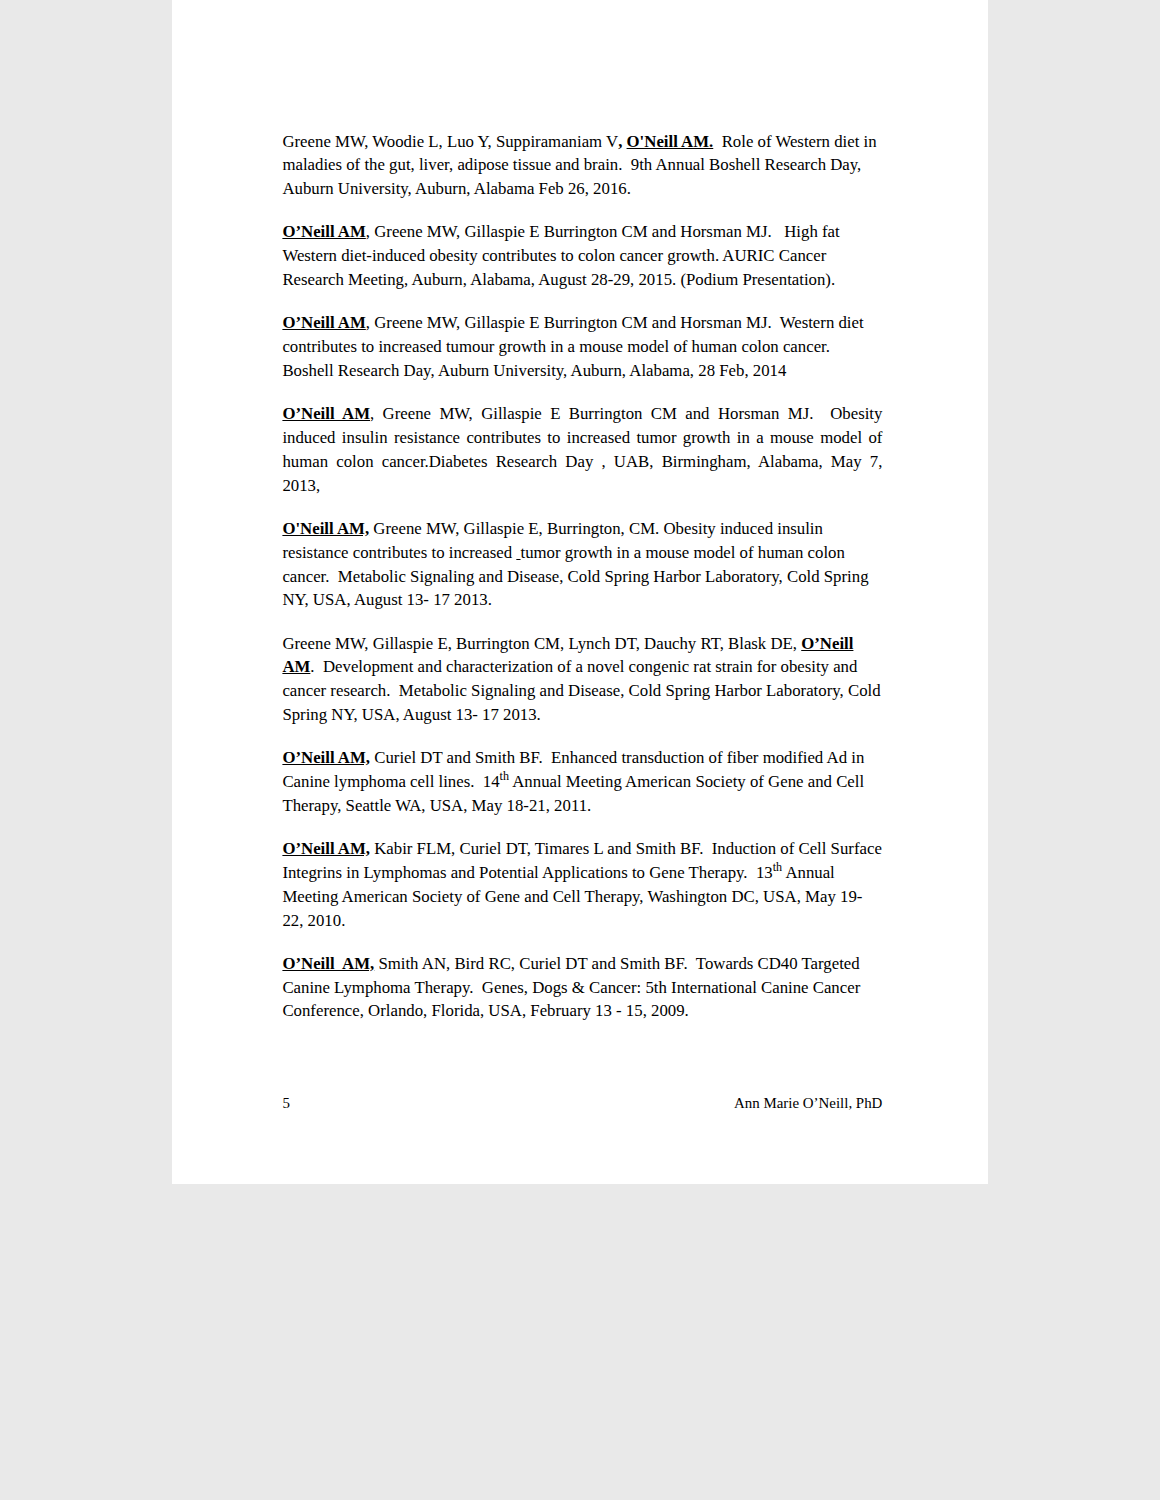Greene MW, Woodie L, Luo Y, Suppiramaniam V, O'Neill AM. Role of Western diet in maladies of the gut, liver, adipose tissue and brain. 9th Annual Boshell Research Day, Auburn University, Auburn, Alabama Feb 26, 2016.
O’Neill AM, Greene MW, Gillaspie E Burrington CM and Horsman MJ. High fat Western diet-induced obesity contributes to colon cancer growth. AURIC Cancer Research Meeting, Auburn, Alabama, August 28-29, 2015. (Podium Presentation).
O’Neill AM, Greene MW, Gillaspie E Burrington CM and Horsman MJ. Western diet contributes to increased tumour growth in a mouse model of human colon cancer. Boshell Research Day, Auburn University, Auburn, Alabama, 28 Feb, 2014
O’Neill AM, Greene MW, Gillaspie E Burrington CM and Horsman MJ. Obesity induced insulin resistance contributes to increased tumor growth in a mouse model of human colon cancer.Diabetes Research Day , UAB, Birmingham, Alabama, May 7, 2013,
O'Neill AM, Greene MW, Gillaspie E, Burrington, CM. Obesity induced insulin resistance contributes to increased tumor growth in a mouse model of human colon cancer. Metabolic Signaling and Disease, Cold Spring Harbor Laboratory, Cold Spring NY, USA, August 13- 17 2013.
Greene MW, Gillaspie E, Burrington CM, Lynch DT, Dauchy RT, Blask DE, O’Neill AM. Development and characterization of a novel congenic rat strain for obesity and cancer research. Metabolic Signaling and Disease, Cold Spring Harbor Laboratory, Cold Spring NY, USA, August 13- 17 2013.
O’Neill AM, Curiel DT and Smith BF. Enhanced transduction of fiber modified Ad in Canine lymphoma cell lines. 14th Annual Meeting American Society of Gene and Cell Therapy, Seattle WA, USA, May 18-21, 2011.
O’Neill AM, Kabir FLM, Curiel DT, Timares L and Smith BF. Induction of Cell Surface Integrins in Lymphomas and Potential Applications to Gene Therapy. 13th Annual Meeting American Society of Gene and Cell Therapy, Washington DC, USA, May 19-22, 2010.
O’Neill AM, Smith AN, Bird RC, Curiel DT and Smith BF. Towards CD40 Targeted Canine Lymphoma Therapy. Genes, Dogs & Cancer: 5th International Canine Cancer Conference, Orlando, Florida, USA, February 13 - 15, 2009.
5 Ann Marie O’Neill, PhD